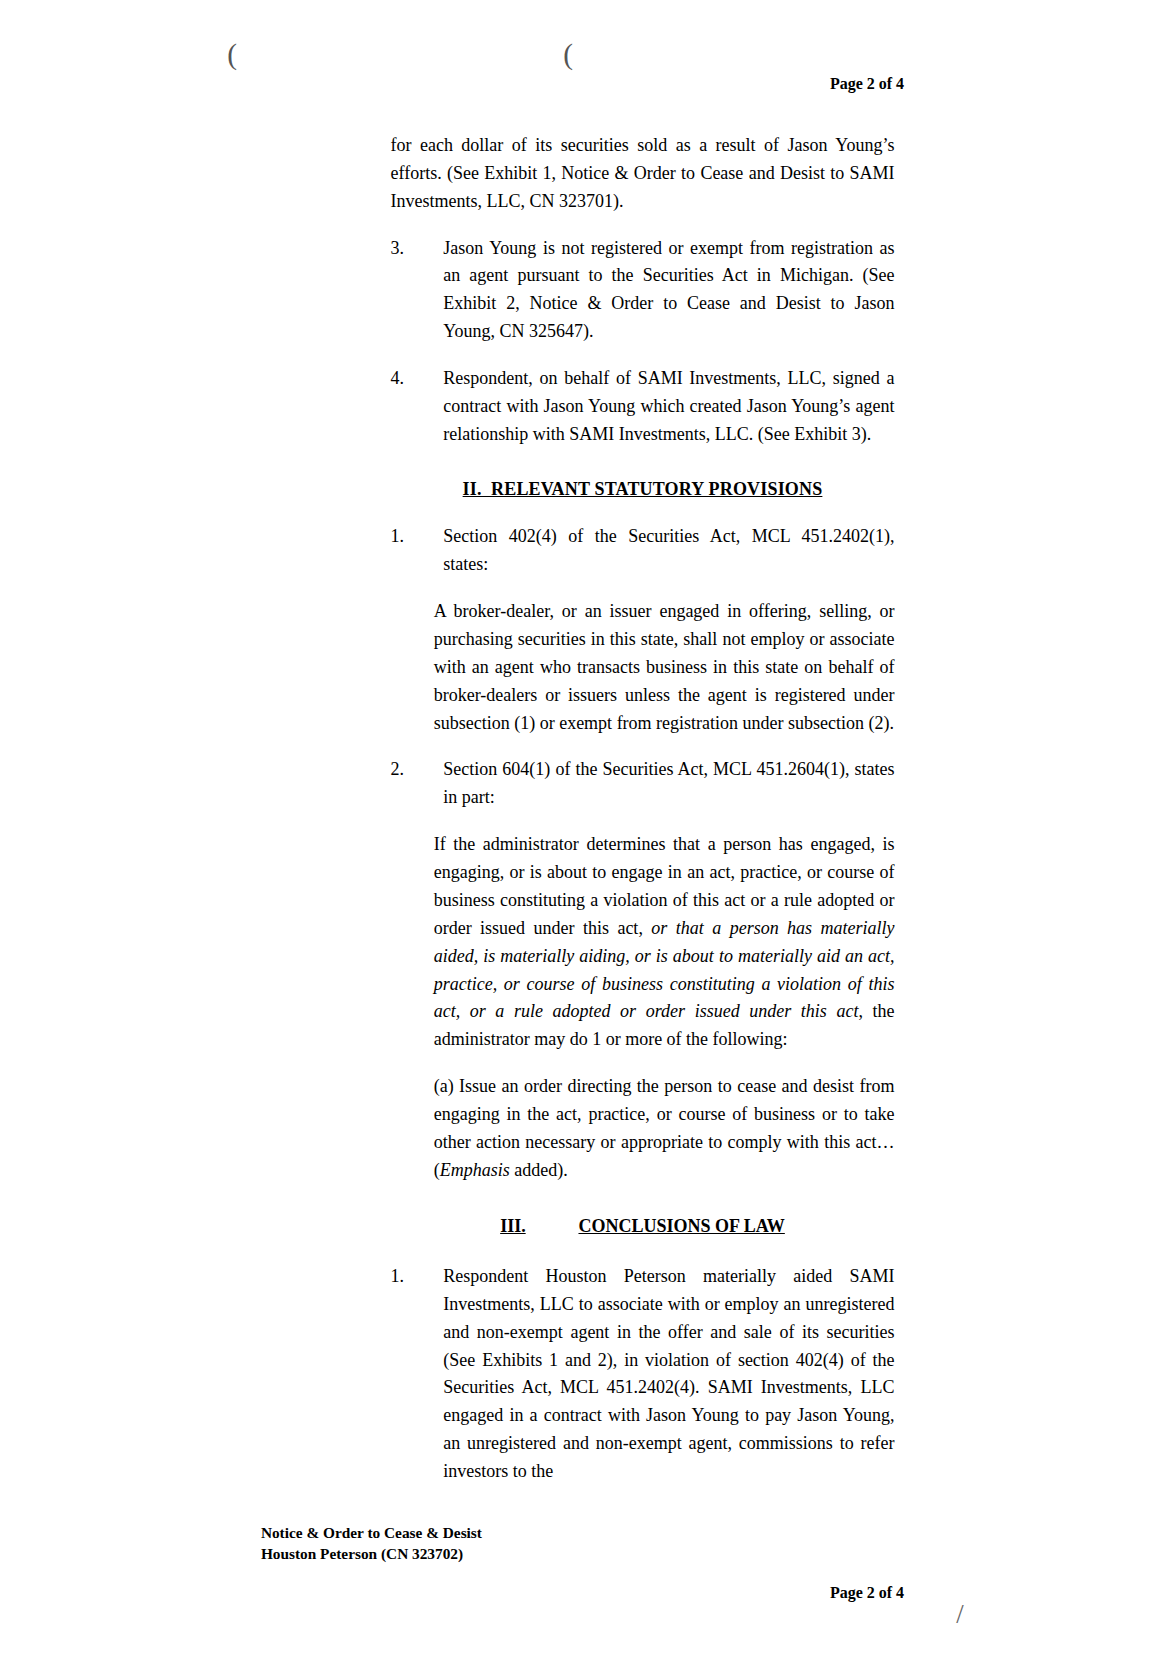(
(
Page 2 of 4
for each dollar of its securities sold as a result of Jason Young’s efforts. (See Exhibit 1, Notice & Order to Cease and Desist to SAMI Investments, LLC, CN 323701).
3. Jason Young is not registered or exempt from registration as an agent pursuant to the Securities Act in Michigan. (See Exhibit 2, Notice & Order to Cease and Desist to Jason Young, CN 325647).
4. Respondent, on behalf of SAMI Investments, LLC, signed a contract with Jason Young which created Jason Young’s agent relationship with SAMI Investments, LLC. (See Exhibit 3).
II. RELEVANT STATUTORY PROVISIONS
1. Section 402(4) of the Securities Act, MCL 451.2402(1), states:
A broker-dealer, or an issuer engaged in offering, selling, or purchasing securities in this state, shall not employ or associate with an agent who transacts business in this state on behalf of broker-dealers or issuers unless the agent is registered under subsection (1) or exempt from registration under subsection (2).
2. Section 604(1) of the Securities Act, MCL 451.2604(1), states in part:
If the administrator determines that a person has engaged, is engaging, or is about to engage in an act, practice, or course of business constituting a violation of this act or a rule adopted or order issued under this act, or that a person has materially aided, is materially aiding, or is about to materially aid an act, practice, or course of business constituting a violation of this act, or a rule adopted or order issued under this act, the administrator may do 1 or more of the following:
(a) Issue an order directing the person to cease and desist from engaging in the act, practice, or course of business or to take other action necessary or appropriate to comply with this act… (Emphasis added).
III. CONCLUSIONS OF LAW
1. Respondent Houston Peterson materially aided SAMI Investments, LLC to associate with or employ an unregistered and non-exempt agent in the offer and sale of its securities (See Exhibits 1 and 2), in violation of section 402(4) of the Securities Act, MCL 451.2402(4). SAMI Investments, LLC engaged in a contract with Jason Young to pay Jason Young, an unregistered and non-exempt agent, commissions to refer investors to the
Notice & Order to Cease & Desist
Houston Peterson (CN 323702)
Page 2 of 4
/